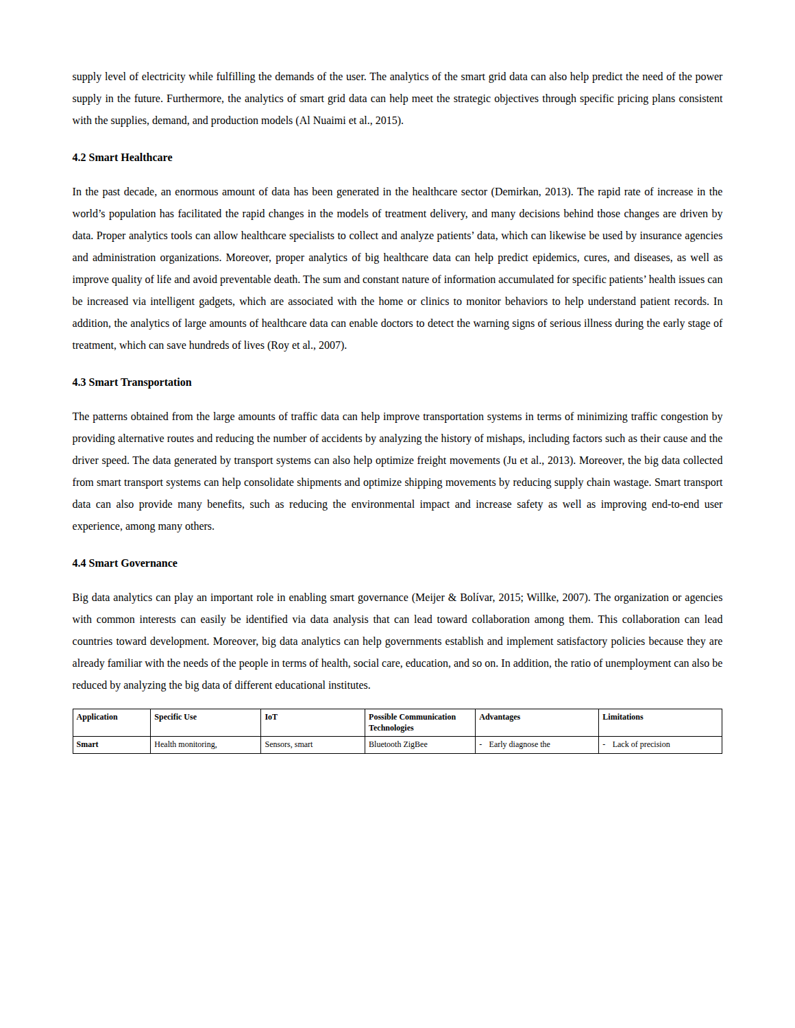supply level of electricity while fulfilling the demands of the user. The analytics of the smart grid data can also help predict the need of the power supply in the future. Furthermore, the analytics of smart grid data can help meet the strategic objectives through specific pricing plans consistent with the supplies, demand, and production models (Al Nuaimi et al., 2015).
4.2 Smart Healthcare
In the past decade, an enormous amount of data has been generated in the healthcare sector (Demirkan, 2013). The rapid rate of increase in the world’s population has facilitated the rapid changes in the models of treatment delivery, and many decisions behind those changes are driven by data. Proper analytics tools can allow healthcare specialists to collect and analyze patients’ data, which can likewise be used by insurance agencies and administration organizations. Moreover, proper analytics of big healthcare data can help predict epidemics, cures, and diseases, as well as improve quality of life and avoid preventable death. The sum and constant nature of information accumulated for specific patients’ health issues can be increased via intelligent gadgets, which are associated with the home or clinics to monitor behaviors to help understand patient records. In addition, the analytics of large amounts of healthcare data can enable doctors to detect the warning signs of serious illness during the early stage of treatment, which can save hundreds of lives (Roy et al., 2007).
4.3 Smart Transportation
The patterns obtained from the large amounts of traffic data can help improve transportation systems in terms of minimizing traffic congestion by providing alternative routes and reducing the number of accidents by analyzing the history of mishaps, including factors such as their cause and the driver speed. The data generated by transport systems can also help optimize freight movements (Ju et al., 2013). Moreover, the big data collected from smart transport systems can help consolidate shipments and optimize shipping movements by reducing supply chain wastage. Smart transport data can also provide many benefits, such as reducing the environmental impact and increase safety as well as improving end-to-end user experience, among many others.
4.4 Smart Governance
Big data analytics can play an important role in enabling smart governance (Meijer & Bolívar, 2015; Willke, 2007). The organization or agencies with common interests can easily be identified via data analysis that can lead toward collaboration among them. This collaboration can lead countries toward development. Moreover, big data analytics can help governments establish and implement satisfactory policies because they are already familiar with the needs of the people in terms of health, social care, education, and so on. In addition, the ratio of unemployment can also be reduced by analyzing the big data of different educational institutes.
| Application | Specific Use | IoT | Possible Communication Technologies | Advantages | Limitations |
| --- | --- | --- | --- | --- | --- |
| Smart | Health monitoring, | Sensors, smart | Bluetooth ZigBee | - Early diagnose the | - Lack of precision |